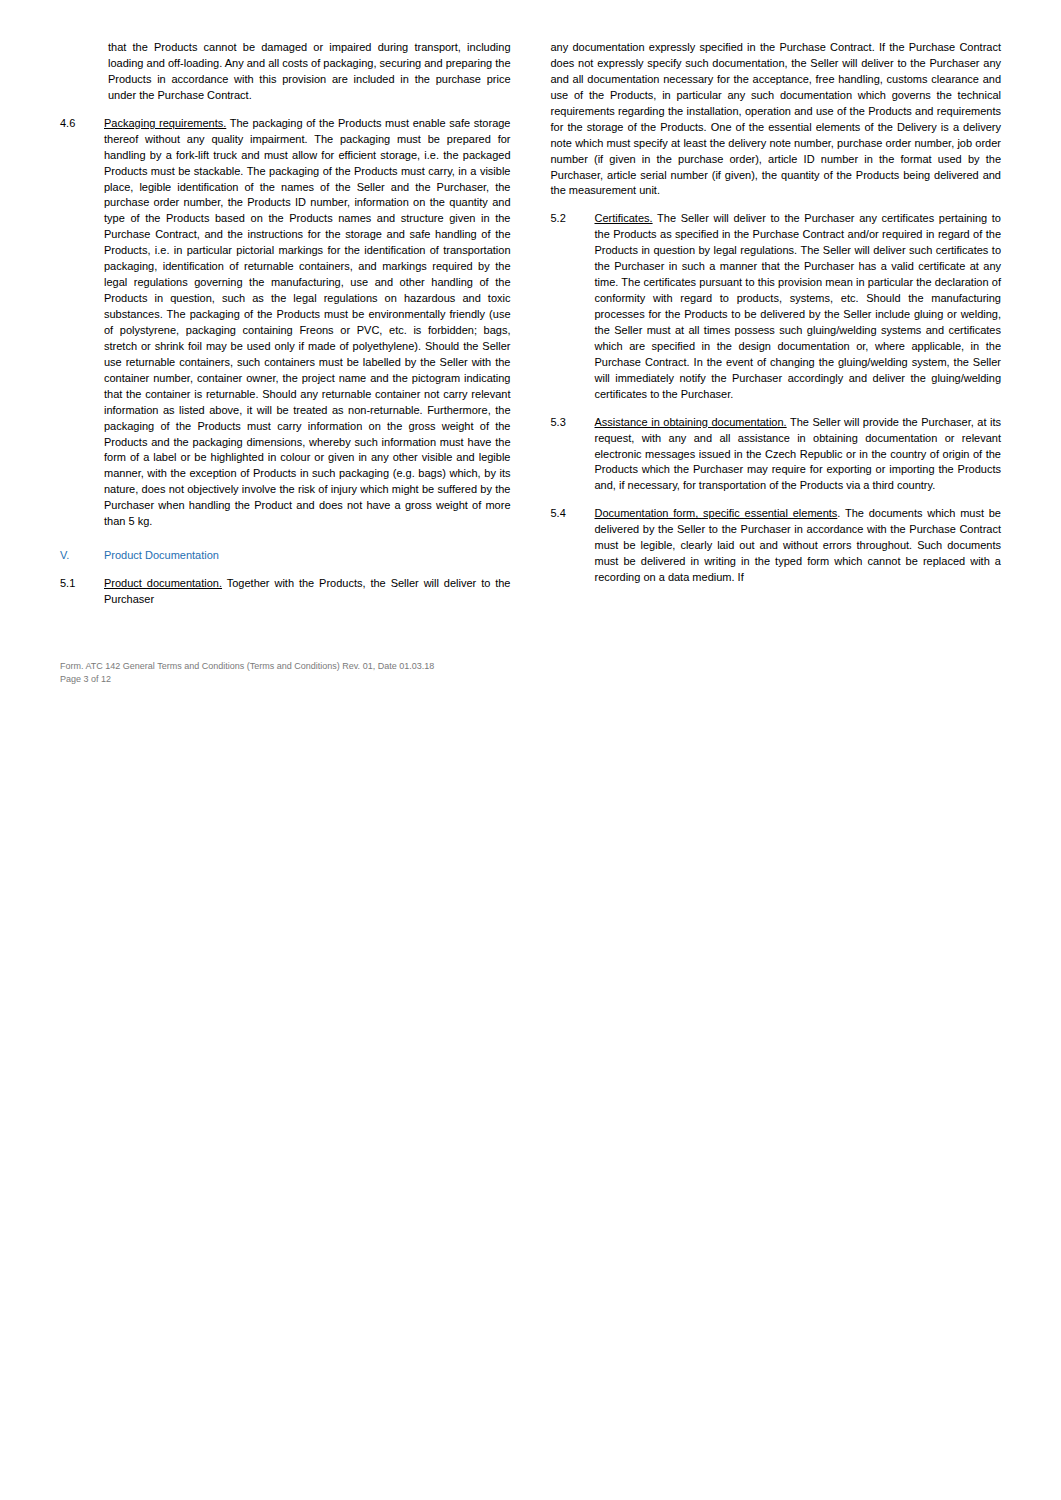that the Products cannot be damaged or impaired during transport, including loading and off-loading. Any and all costs of packaging, securing and preparing the Products in accordance with this provision are included in the purchase price under the Purchase Contract.
4.6
Packaging requirements. The packaging of the Products must enable safe storage thereof without any quality impairment. The packaging must be prepared for handling by a fork-lift truck and must allow for efficient storage, i.e. the packaged Products must be stackable. The packaging of the Products must carry, in a visible place, legible identification of the names of the Seller and the Purchaser, the purchase order number, the Products ID number, information on the quantity and type of the Products based on the Products names and structure given in the Purchase Contract, and the instructions for the storage and safe handling of the Products, i.e. in particular pictorial markings for the identification of transportation packaging, identification of returnable containers, and markings required by the legal regulations governing the manufacturing, use and other handling of the Products in question, such as the legal regulations on hazardous and toxic substances. The packaging of the Products must be environmentally friendly (use of polystyrene, packaging containing Freons or PVC, etc. is forbidden; bags, stretch or shrink foil may be used only if made of polyethylene). Should the Seller use returnable containers, such containers must be labelled by the Seller with the container number, container owner, the project name and the pictogram indicating that the container is returnable. Should any returnable container not carry relevant information as listed above, it will be treated as non-returnable. Furthermore, the packaging of the Products must carry information on the gross weight of the Products and the packaging dimensions, whereby such information must have the form of a label or be highlighted in colour or given in any other visible and legible manner, with the exception of Products in such packaging (e.g. bags) which, by its nature, does not objectively involve the risk of injury which might be suffered by the Purchaser when handling the Product and does not have a gross weight of more than 5 kg.
V. Product Documentation
5.1
Product documentation. Together with the Products, the Seller will deliver to the Purchaser
any documentation expressly specified in the Purchase Contract. If the Purchase Contract does not expressly specify such documentation, the Seller will deliver to the Purchaser any and all documentation necessary for the acceptance, free handling, customs clearance and use of the Products, in particular any such documentation which governs the technical requirements regarding the installation, operation and use of the Products and requirements for the storage of the Products. One of the essential elements of the Delivery is a delivery note which must specify at least the delivery note number, purchase order number, job order number (if given in the purchase order), article ID number in the format used by the Purchaser, article serial number (if given), the quantity of the Products being delivered and the measurement unit.
5.2
Certificates. The Seller will deliver to the Purchaser any certificates pertaining to the Products as specified in the Purchase Contract and/or required in regard of the Products in question by legal regulations. The Seller will deliver such certificates to the Purchaser in such a manner that the Purchaser has a valid certificate at any time. The certificates pursuant to this provision mean in particular the declaration of conformity with regard to products, systems, etc. Should the manufacturing processes for the Products to be delivered by the Seller include gluing or welding, the Seller must at all times possess such gluing/welding systems and certificates which are specified in the design documentation or, where applicable, in the Purchase Contract. In the event of changing the gluing/welding system, the Seller will immediately notify the Purchaser accordingly and deliver the gluing/welding certificates to the Purchaser.
5.3
Assistance in obtaining documentation. The Seller will provide the Purchaser, at its request, with any and all assistance in obtaining documentation or relevant electronic messages issued in the Czech Republic or in the country of origin of the Products which the Purchaser may require for exporting or importing the Products and, if necessary, for transportation of the Products via a third country.
5.4
Documentation form, specific essential elements. The documents which must be delivered by the Seller to the Purchaser in accordance with the Purchase Contract must be legible, clearly laid out and without errors throughout. Such documents must be delivered in writing in the typed form which cannot be replaced with a recording on a data medium. If
Form. ATC 142 General Terms and Conditions (Terms and Conditions) Rev. 01, Date 01.03.18
Page 3 of 12